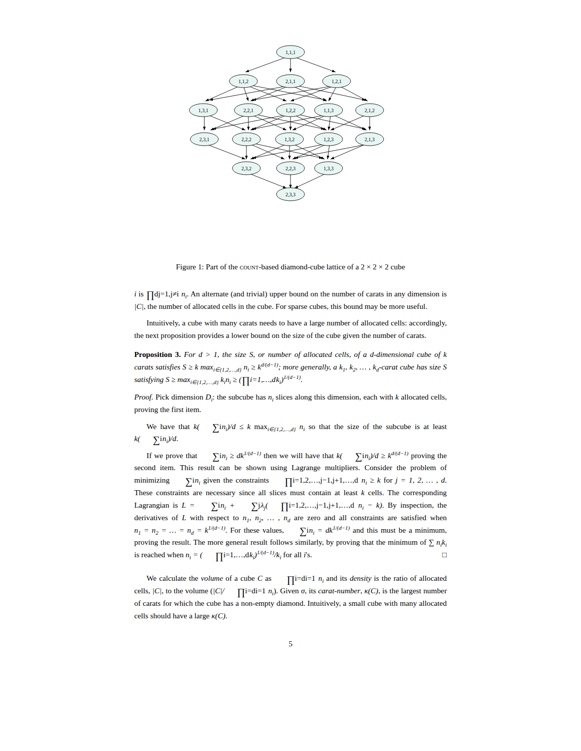1,1,1 1,1,2 2,1,1 1,2,1 1,3,1 2,2,1 1,2,2 1,1,3 2,1,2 2,3,1 2,2,2 1,3,2 1,2,3 2,1,3 2,3,2 2,2,3 1,3,3 2,3,3
Figure 1: Part of the count-based diamond-cube lattice of a 2 × 2 × 2 cube
i is ∏dj=1,j≠i ni. An alternate (and trivial) upper bound on the number of carats in any dimension is |C|, the number of allocated cells in the cube. For sparse cubes, this bound may be more useful.
Intuitively, a cube with many carats needs to have a large number of allocated cells: accordingly, the next proposition provides a lower bound on the size of the cube given the number of carats.
Proposition 3. For d > 1, the size S, or number of allocated cells, of a d-dimensional cube of k carats satisfies S ≥ k maxi∈{1,2,…,d} ni ≥ kd/(d−1); more generally, a k1, k2, … , kd-carat cube has size S satisfying S ≥ maxi∈{1,2,…,d} kini ≥ (∏i=1,…,d ki)1/(d−1).
Proof. Pick dimension Di: the subcube has ni slices along this dimension, each with k allocated cells, proving the first item.
We have that k(∑i ni)/d ≤ k maxi∈{1,2,…,d} ni so that the size of the subcube is at least k(∑i ni)/d.
If we prove that ∑i ni ≥ dk1/(d−1) then we will have that k(∑i ni)/d ≥ kd/(d−1) proving the second item. This result can be shown using Lagrange multipliers. Consider the problem of minimizing ∑i ni given the constraints ∏i=1,2,…,j−1,j+1,…,d ni ≥ k for j = 1, 2, … , d. These constraints are necessary since all slices must contain at least k cells. The corresponding Lagrangian is L = ∑i ni + ∑j λj(∏i=1,2,…,j−1,j+1,…,d ni − k). By inspection, the derivatives of L with respect to n1, n2, … , nd are zero and all constraints are satisfied when n1 = n2 = … = nd = k1/(d−1). For these values, ∑i ni = dk1/(d−1) and this must be a minimum, proving the result. The more general result follows similarly, by proving that the minimum of ∑ niki is reached when ni = (∏i=1,…,d ki)1/(d−1)/ki for all i's.□
We calculate the volume of a cube C as ∏i=d i=1 ni and its density is the ratio of allocated cells, |C|, to the volume (|C|/∏i=d i=1 ni). Given σ, its carat-number, κ(C), is the largest number of carats for which the cube has a non-empty diamond. Intuitively, a small cube with many allocated cells should have a large κ(C).
5